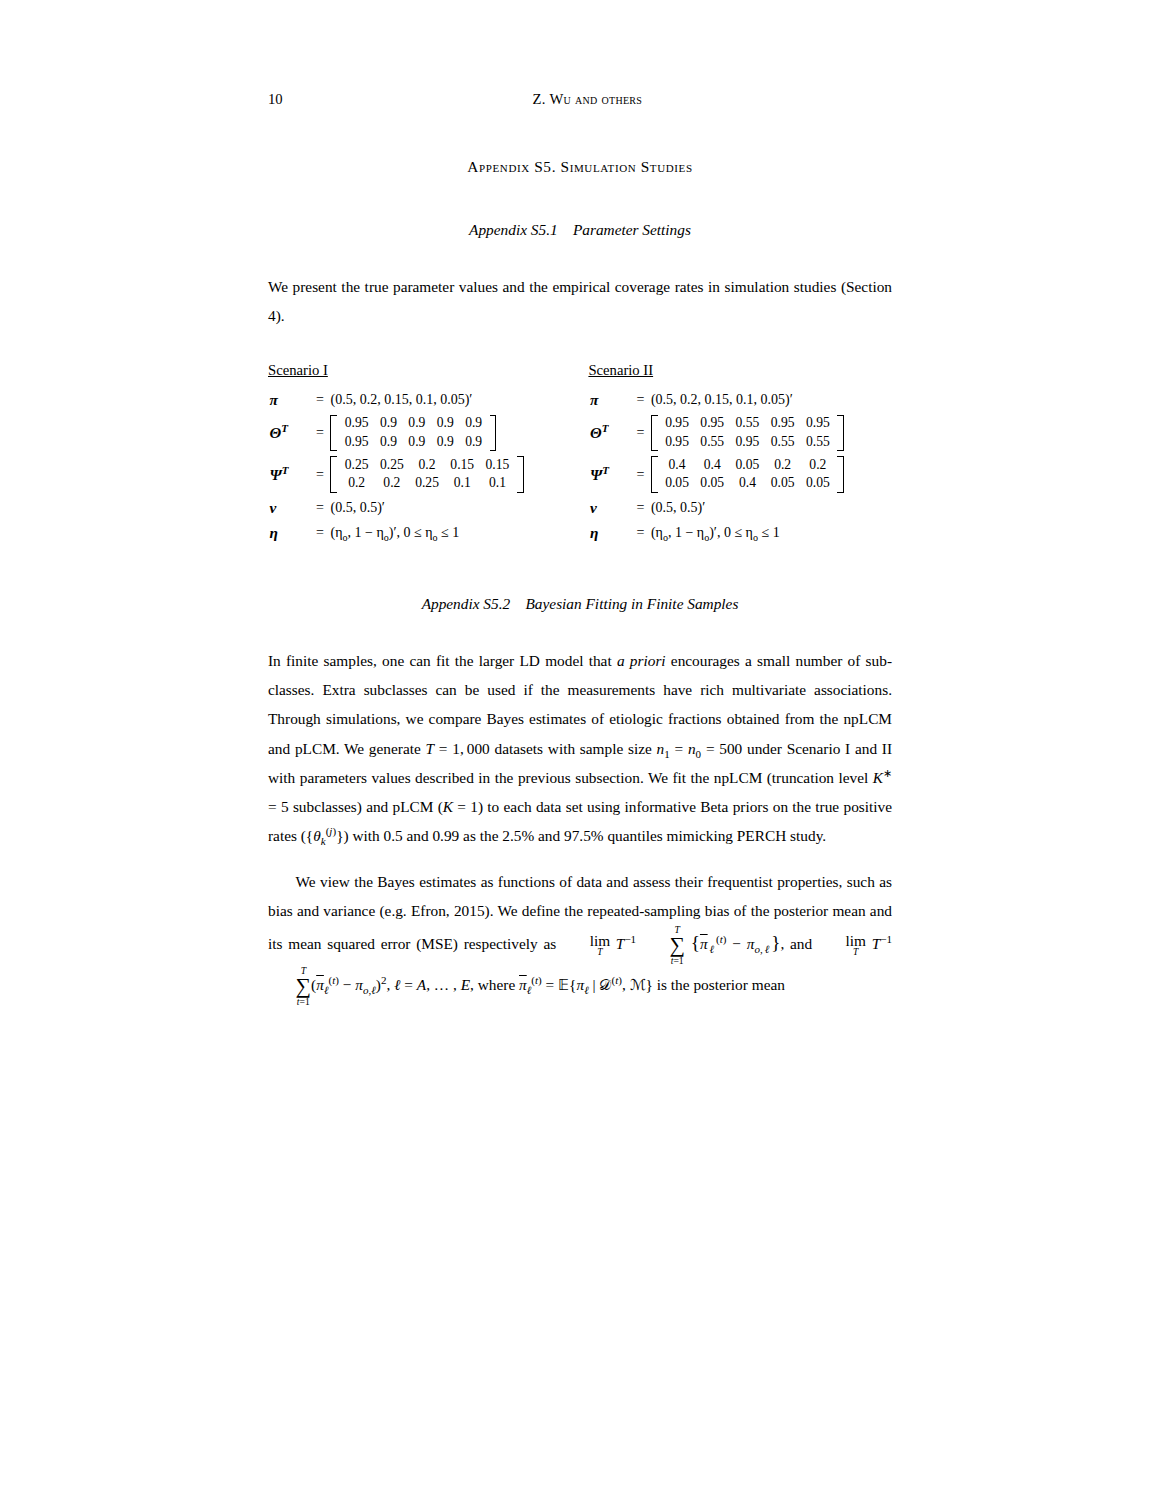10 Z. Wu and others
Appendix S5. Simulation Studies
Appendix S5.1 Parameter Settings
We present the true parameter values and the empirical coverage rates in simulation studies (Section 4).
Scenario I
| π | = | (0.5, 0.2, 0.15, 0.1, 0.05)′ |
| Θ T | = | / 0.95 / 0.9 / 0.9 / 0.9 / 0.9 / / 0.95 / 0.9 / 0.9 / 0.9 / 0.9 / |
| Ψ T | = | / 0.25 / 0.25 / 0.2 / 0.15 / 0.15 / / 0.2 / 0.2 / 0.25 / 0.1 / 0.1 / |
| ν | = | (0.5, 0.5)′ |
| η | = | (η o , 1 − η o )′, 0 ≤ η o ≤ 1 |
Scenario II
| π | = | (0.5, 0.2, 0.15, 0.1, 0.05)′ |
| Θ T | = | / 0.95 / 0.95 / 0.55 / 0.95 / 0.95 / / 0.95 / 0.55 / 0.95 / 0.55 / 0.55 / |
| Ψ T | = | / 0.4 / 0.4 / 0.05 / 0.2 / 0.2 / / 0.05 / 0.05 / 0.4 / 0.05 / 0.05 / |
| ν | = | (0.5, 0.5)′ |
| η | = | (η o , 1 − η o )′, 0 ≤ η o ≤ 1 |
Appendix S5.2 Bayesian Fitting in Finite Samples
In finite samples, one can fit the larger LD model that a priori encourages a small number of subclasses. Extra subclasses can be used if the measurements have rich multivariate associations. Through simulations, we compare Bayes estimates of etiologic fractions obtained from the npLCM and pLCM. We generate T = 1, 000 datasets with sample size n1 = n0 = 500 under Scenario I and II with parameters values described in the previous subsection. We fit the npLCM (truncation level K∗ = 5 subclasses) and pLCM (K = 1) to each data set using informative Beta priors on the true positive rates ({θk(j)}) with 0.5 and 0.99 as the 2.5% and 97.5% quantiles mimicking PERCH study.
We view the Bayes estimates as functions of data and assess their frequentist properties, such as bias and variance (e.g. Efron, 2015). We define the repeated-sampling bias of the posterior mean and its mean squared error (MSE) respectively as lim T T−1 T∑t=1 {πℓ(t) − πo,ℓ}, and lim T T−1 T∑t=1(πℓ(t) − πo,ℓ)2, ℓ = A, … , E, where πℓ(t) = 𝔼{πℓ | 𝒟(t), ℳ} is the posterior mean